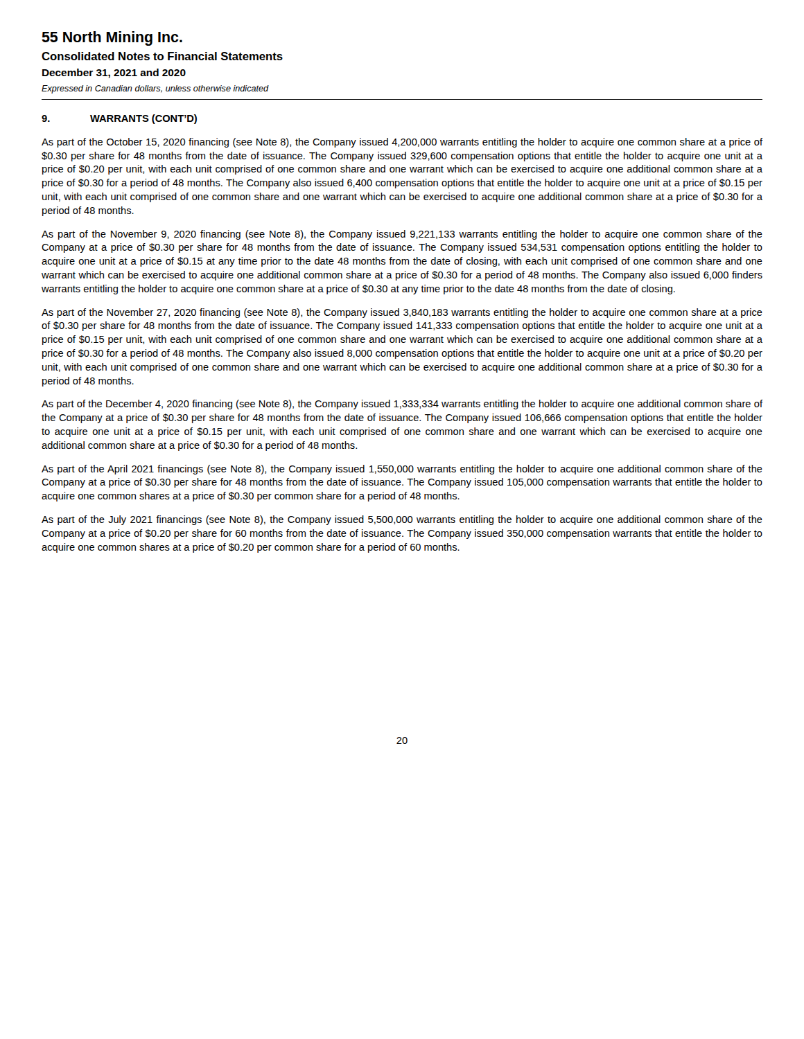55 North Mining Inc.
Consolidated Notes to Financial Statements
December 31, 2021 and 2020
Expressed in Canadian dollars, unless otherwise indicated
9. WARRANTS (CONT’D)
As part of the October 15, 2020 financing (see Note 8), the Company issued 4,200,000 warrants entitling the holder to acquire one common share at a price of $0.30 per share for 48 months from the date of issuance. The Company issued 329,600 compensation options that entitle the holder to acquire one unit at a price of $0.20 per unit, with each unit comprised of one common share and one warrant which can be exercised to acquire one additional common share at a price of $0.30 for a period of 48 months. The Company also issued 6,400 compensation options that entitle the holder to acquire one unit at a price of $0.15 per unit, with each unit comprised of one common share and one warrant which can be exercised to acquire one additional common share at a price of $0.30 for a period of 48 months.
As part of the November 9, 2020 financing (see Note 8), the Company issued 9,221,133 warrants entitling the holder to acquire one common share of the Company at a price of $0.30 per share for 48 months from the date of issuance. The Company issued 534,531 compensation options entitling the holder to acquire one unit at a price of $0.15 at any time prior to the date 48 months from the date of closing, with each unit comprised of one common share and one warrant which can be exercised to acquire one additional common share at a price of $0.30 for a period of 48 months. The Company also issued 6,000 finders warrants entitling the holder to acquire one common share at a price of $0.30 at any time prior to the date 48 months from the date of closing.
As part of the November 27, 2020 financing (see Note 8), the Company issued 3,840,183 warrants entitling the holder to acquire one common share at a price of $0.30 per share for 48 months from the date of issuance. The Company issued 141,333 compensation options that entitle the holder to acquire one unit at a price of $0.15 per unit, with each unit comprised of one common share and one warrant which can be exercised to acquire one additional common share at a price of $0.30 for a period of 48 months. The Company also issued 8,000 compensation options that entitle the holder to acquire one unit at a price of $0.20 per unit, with each unit comprised of one common share and one warrant which can be exercised to acquire one additional common share at a price of $0.30 for a period of 48 months.
As part of the December 4, 2020 financing (see Note 8), the Company issued 1,333,334 warrants entitling the holder to acquire one additional common share of the Company at a price of $0.30 per share for 48 months from the date of issuance. The Company issued 106,666 compensation options that entitle the holder to acquire one unit at a price of $0.15 per unit, with each unit comprised of one common share and one warrant which can be exercised to acquire one additional common share at a price of $0.30 for a period of 48 months.
As part of the April 2021 financings (see Note 8), the Company issued 1,550,000 warrants entitling the holder to acquire one additional common share of the Company at a price of $0.30 per share for 48 months from the date of issuance. The Company issued 105,000 compensation warrants that entitle the holder to acquire one common shares at a price of $0.30 per common share for a period of 48 months.
As part of the July 2021 financings (see Note 8), the Company issued 5,500,000 warrants entitling the holder to acquire one additional common share of the Company at a price of $0.20 per share for 60 months from the date of issuance. The Company issued 350,000 compensation warrants that entitle the holder to acquire one common shares at a price of $0.20 per common share for a period of 60 months.
20